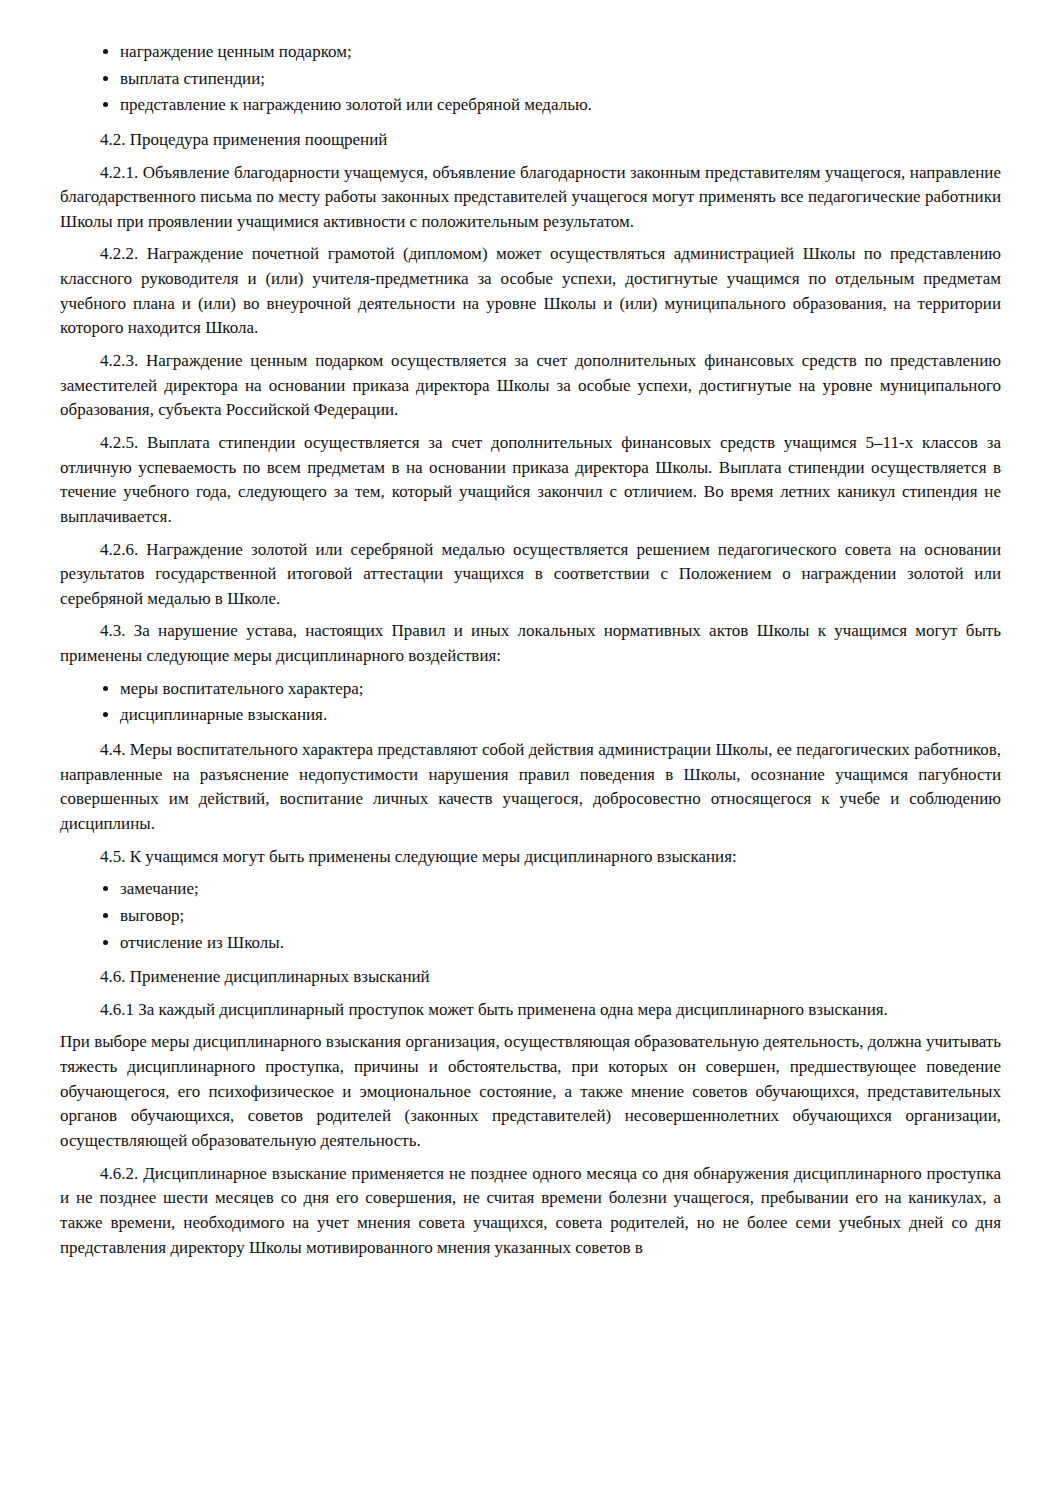награждение ценным подарком;
выплата стипендии;
представление к награждению золотой или серебряной медалью.
4.2. Процедура применения поощрений
4.2.1. Объявление благодарности учащемуся, объявление благодарности законным представителям учащегося, направление благодарственного письма по месту работы законных представителей учащегося могут применять все педагогические работники Школы при проявлении учащимися активности с положительным результатом.
4.2.2. Награждение почетной грамотой (дипломом) может осуществляться администрацией Школы по представлению классного руководителя и (или) учителя-предметника за особые успехи, достигнутые учащимся по отдельным предметам учебного плана и (или) во внеурочной деятельности на уровне Школы и (или) муниципального образования, на территории которого находится Школа.
4.2.3. Награждение ценным подарком осуществляется за счет дополнительных финансовых средств по представлению заместителей директора на основании приказа директора Школы за особые успехи, достигнутые на уровне муниципального образования, субъекта Российской Федерации.
4.2.5. Выплата стипендии осуществляется за счет дополнительных финансовых средств учащимся 5–11-х классов за отличную успеваемость по всем предметам в на основании приказа директора Школы. Выплата стипендии осуществляется в течение учебного года, следующего за тем, который учащийся закончил с отличием. Во время летних каникул стипендия не выплачивается.
4.2.6. Награждение золотой или серебряной медалью осуществляется решением педагогического совета на основании результатов государственной итоговой аттестации учащихся в соответствии с Положением о награждении золотой или серебряной медалью в Школе.
4.3. За нарушение устава, настоящих Правил и иных локальных нормативных актов Школы к учащимся могут быть применены следующие меры дисциплинарного воздействия:
меры воспитательного характера;
дисциплинарные взыскания.
4.4. Меры воспитательного характера представляют собой действия администрации Школы, ее педагогических работников, направленные на разъяснение недопустимости нарушения правил поведения в Школы, осознание учащимся пагубности совершенных им действий, воспитание личных качеств учащегося, добросовестно относящегося к учебе и соблюдению дисциплины.
4.5. К учащимся могут быть применены следующие меры дисциплинарного взыскания:
замечание;
выговор;
отчисление из Школы.
4.6. Применение дисциплинарных взысканий
4.6.1 За каждый дисциплинарный проступок может быть применена одна мера дисциплинарного взыскания.
При выборе меры дисциплинарного взыскания организация, осуществляющая образовательную деятельность, должна учитывать тяжесть дисциплинарного проступка, причины и обстоятельства, при которых он совершен, предшествующее поведение обучающегося, его психофизическое и эмоциональное состояние, а также мнение советов обучающихся, представительных органов обучающихся, советов родителей (законных представителей) несовершеннолетних обучающихся организации, осуществляющей образовательную деятельность.
4.6.2. Дисциплинарное взыскание применяется не позднее одного месяца со дня обнаружения дисциплинарного проступка и не позднее шести месяцев со дня его совершения, не считая времени болезни учащегося, пребывании его на каникулах, а также времени, необходимого на учет мнения совета учащихся, совета родителей, но не более семи учебных дней со дня представления директору Школы мотивированного мнения указанных советов в